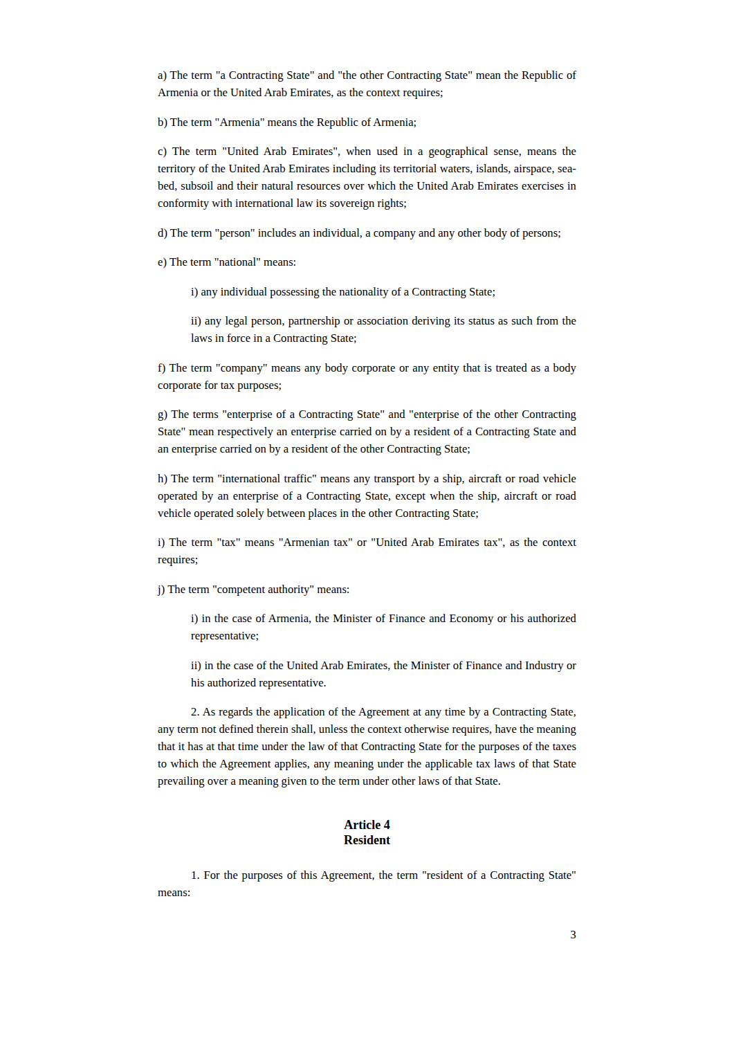a) The term "a Contracting State" and "the other Contracting State" mean the Republic of Armenia or the United Arab Emirates, as the context requires;
b) The term "Armenia" means the Republic of Armenia;
c) The term "United Arab Emirates", when used in a geographical sense, means the territory of the United Arab Emirates including its territorial waters, islands, airspace, sea-bed, subsoil and their natural resources over which the United Arab Emirates exercises in conformity with international law its sovereign rights;
d) The term "person" includes an individual, a company and any other body of persons;
e) The term "national" means:
i) any individual possessing the nationality of a Contracting State;
ii) any legal person, partnership or association deriving its status as such from the laws in force in a Contracting State;
f) The term "company" means any body corporate or any entity that is treated as a body corporate for tax purposes;
g) The terms "enterprise of a Contracting State" and "enterprise of the other Contracting State" mean respectively an enterprise carried on by a resident of a Contracting State and an enterprise carried on by a resident of the other Contracting State;
h) The term "international traffic" means any transport by a ship, aircraft or road vehicle operated by an enterprise of a Contracting State, except when the ship, aircraft or road vehicle operated solely between places in the other Contracting State;
i) The term "tax" means "Armenian tax" or "United Arab Emirates tax", as the context requires;
j) The term "competent authority" means:
i) in the case of Armenia, the Minister of Finance and Economy or his authorized representative;
ii) in the case of the United Arab Emirates, the Minister of Finance and Industry or his authorized representative.
2. As regards the application of the Agreement at any time by a Contracting State, any term not defined therein shall, unless the context otherwise requires, have the meaning that it has at that time under the law of that Contracting State for the purposes of the taxes to which the Agreement applies, any meaning under the applicable tax laws of that State prevailing over a meaning given to the term under other laws of that State.
Article 4 Resident
1. For the purposes of this Agreement, the term "resident of a Contracting State" means:
3